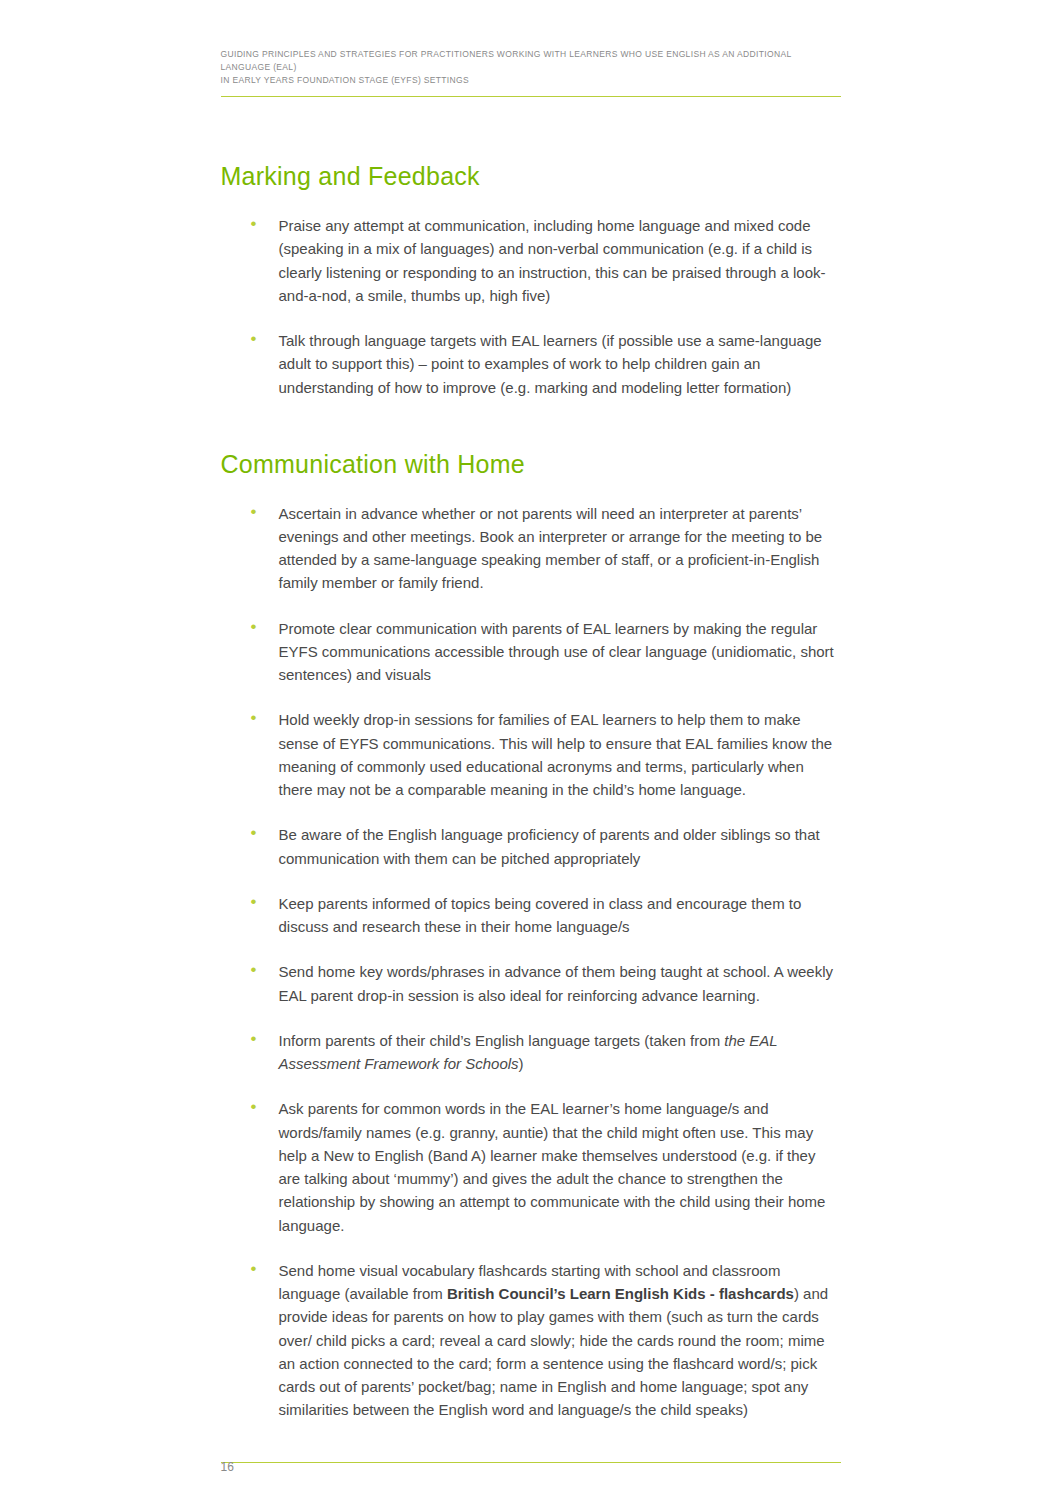Guiding principles and strategies for practitioners working with learners who use English as an additional language (EAL)
in Early Years Foundation Stage (EYFS) settings
Marking and Feedback
Praise any attempt at communication, including home language and mixed code (speaking in a mix of languages) and non-verbal communication (e.g. if a child is clearly listening or responding to an instruction, this can be praised through a look-and-a-nod, a smile, thumbs up, high five)
Talk through language targets with EAL learners (if possible use a same-language adult to support this) – point to examples of work to help children gain an understanding of how to improve (e.g. marking and modeling letter formation)
Communication with Home
Ascertain in advance whether or not parents will need an interpreter at parents’ evenings and other meetings. Book an interpreter or arrange for the meeting to be attended by a same-language speaking member of staff, or a proficient-in-English family member or family friend.
Promote clear communication with parents of EAL learners by making the regular EYFS communications accessible through use of clear language (unidiomatic, short sentences) and visuals
Hold weekly drop-in sessions for families of EAL learners to help them to make sense of EYFS communications. This will help to ensure that EAL families know the meaning of commonly used educational acronyms and terms, particularly when there may not be a comparable meaning in the child’s home language.
Be aware of the English language proficiency of parents and older siblings so that communication with them can be pitched appropriately
Keep parents informed of topics being covered in class and encourage them to discuss and research these in their home language/s
Send home key words/phrases in advance of them being taught at school. A weekly EAL parent drop-in session is also ideal for reinforcing advance learning.
Inform parents of their child’s English language targets (taken from the EAL Assessment Framework for Schools)
Ask parents for common words in the EAL learner’s home language/s and words/family names (e.g. granny, auntie) that the child might often use. This may help a New to English (Band A) learner make themselves understood (e.g. if they are talking about ‘mummy’) and gives the adult the chance to strengthen the relationship by showing an attempt to communicate with the child using their home language.
Send home visual vocabulary flashcards starting with school and classroom language (available from British Council’s Learn English Kids - flashcards) and provide ideas for parents on how to play games with them (such as turn the cards over/ child picks a card; reveal a card slowly; hide the cards round the room; mime an action connected to the card; form a sentence using the flashcard word/s; pick cards out of parents’ pocket/bag; name in English and home language; spot any similarities between the English word and language/s the child speaks)
16